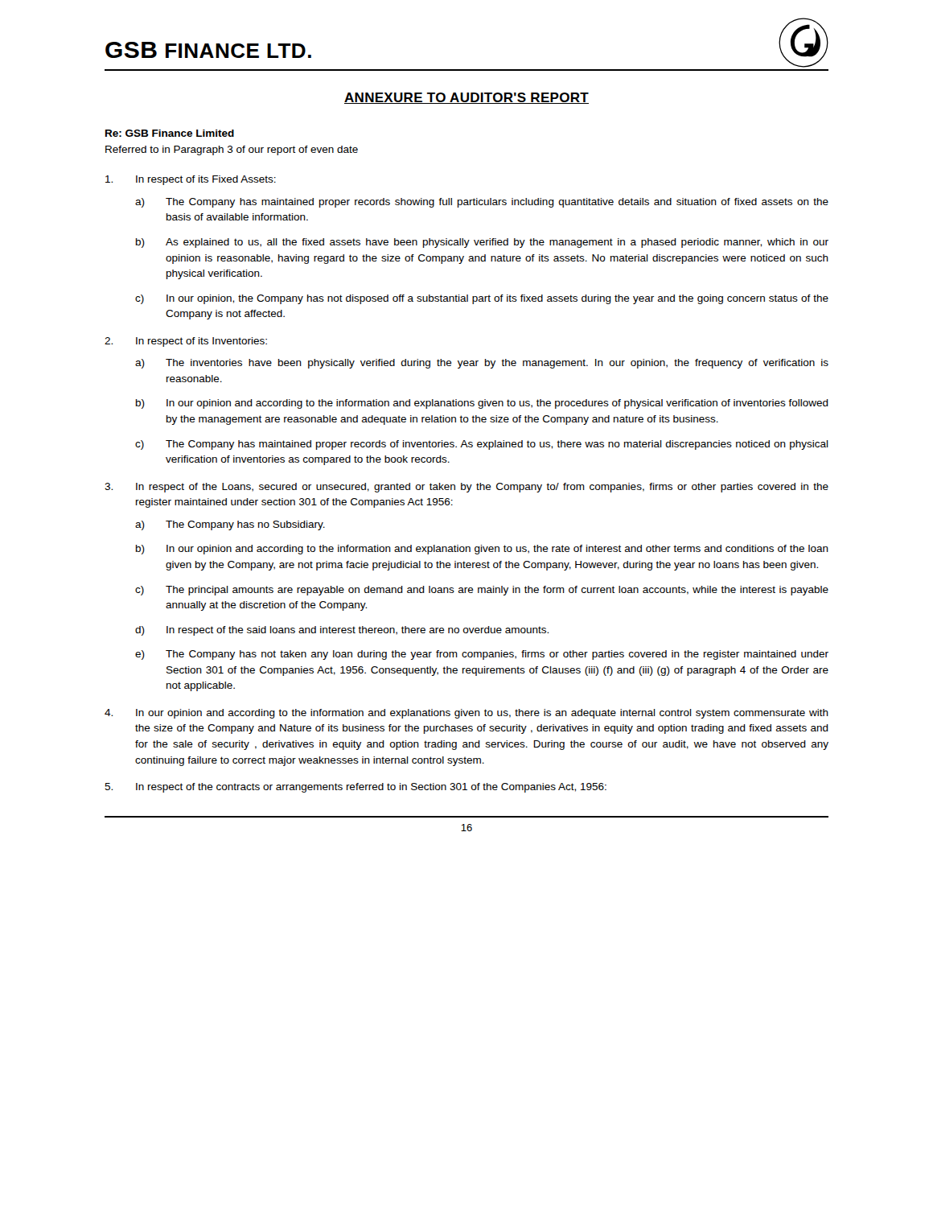GSB FINANCE LTD.
ANNEXURE TO AUDITOR'S REPORT
Re: GSB Finance Limited
Referred to in Paragraph 3 of our report of even date
1.
In respect of its Fixed Assets:
a) The Company has maintained proper records showing full particulars including quantitative details and situation of fixed assets on the basis of available information.
b) As explained to us, all the fixed assets have been physically verified by the management in a phased periodic manner, which in our opinion is reasonable, having regard to the size of Company and nature of its assets. No material discrepancies were noticed on such physical verification.
c) In our opinion, the Company has not disposed off a substantial part of its fixed assets during the year and the going concern status of the Company is not affected.
2.
In respect of its Inventories:
a) The inventories have been physically verified during the year by the management. In our opinion, the frequency of verification is reasonable.
b) In our opinion and according to the information and explanations given to us, the procedures of physical verification of inventories followed by the management are reasonable and adequate in relation to the size of the Company and nature of its business.
c) The Company has maintained proper records of inventories. As explained to us, there was no material discrepancies noticed on physical verification of inventories as compared to the book records.
3.
In respect of the Loans, secured or unsecured, granted or taken by the Company to/ from companies, firms or other parties covered in the register maintained under section 301 of the Companies Act 1956:
a) The Company has no Subsidiary.
b) In our opinion and according to the information and explanation given to us, the rate of interest and other terms and conditions of the loan given by the Company, are not prima facie prejudicial to the interest of the Company, However, during the year no loans has been given.
c) The principal amounts are repayable on demand and loans are mainly in the form of current loan accounts, while the interest is payable annually at the discretion of the Company.
d) In respect of the said loans and interest thereon, there are no overdue amounts.
e) The Company has not taken any loan during the year from companies, firms or other parties covered in the register maintained under Section 301 of the Companies Act, 1956. Consequently, the requirements of Clauses (iii) (f) and (iii) (g) of paragraph 4 of the Order are not applicable.
4. In our opinion and according to the information and explanations given to us, there is an adequate internal control system commensurate with the size of the Company and Nature of its business for the purchases of security , derivatives in equity and option trading and fixed assets and for the sale of security , derivatives in equity and option trading and services. During the course of our audit, we have not observed any continuing failure to correct major weaknesses in internal control system.
5. In respect of the contracts or arrangements referred to in Section 301 of the Companies Act, 1956:
16